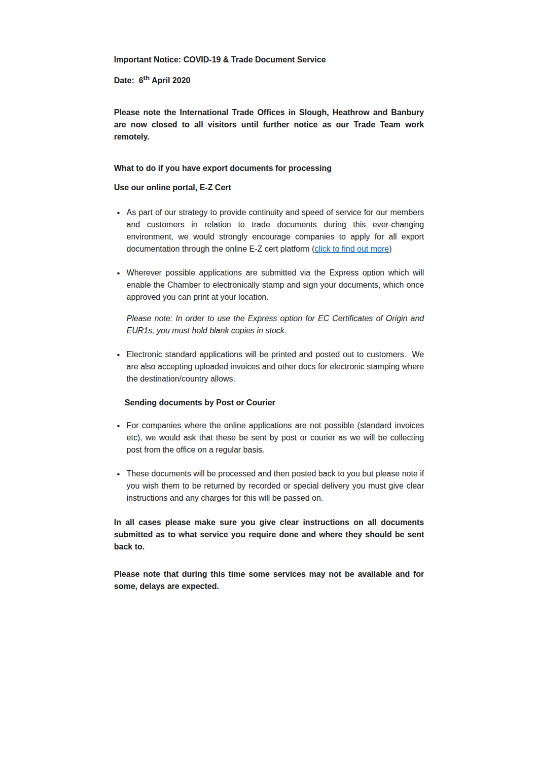Important Notice: COVID-19 & Trade Document Service
Date: 6th April 2020
Please note the International Trade Offices in Slough, Heathrow and Banbury are now closed to all visitors until further notice as our Trade Team work remotely.
What to do if you have export documents for processing
Use our online portal, E-Z Cert
As part of our strategy to provide continuity and speed of service for our members and customers in relation to trade documents during this ever-changing environment, we would strongly encourage companies to apply for all export documentation through the online E-Z cert platform (click to find out more)
Wherever possible applications are submitted via the Express option which will enable the Chamber to electronically stamp and sign your documents, which once approved you can print at your location.
Please note: In order to use the Express option for EC Certificates of Origin and EUR1s, you must hold blank copies in stock.
Electronic standard applications will be printed and posted out to customers. We are also accepting uploaded invoices and other docs for electronic stamping where the destination/country allows.
Sending documents by Post or Courier
For companies where the online applications are not possible (standard invoices etc), we would ask that these be sent by post or courier as we will be collecting post from the office on a regular basis.
These documents will be processed and then posted back to you but please note if you wish them to be returned by recorded or special delivery you must give clear instructions and any charges for this will be passed on.
In all cases please make sure you give clear instructions on all documents submitted as to what service you require done and where they should be sent back to.
Please note that during this time some services may not be available and for some, delays are expected.